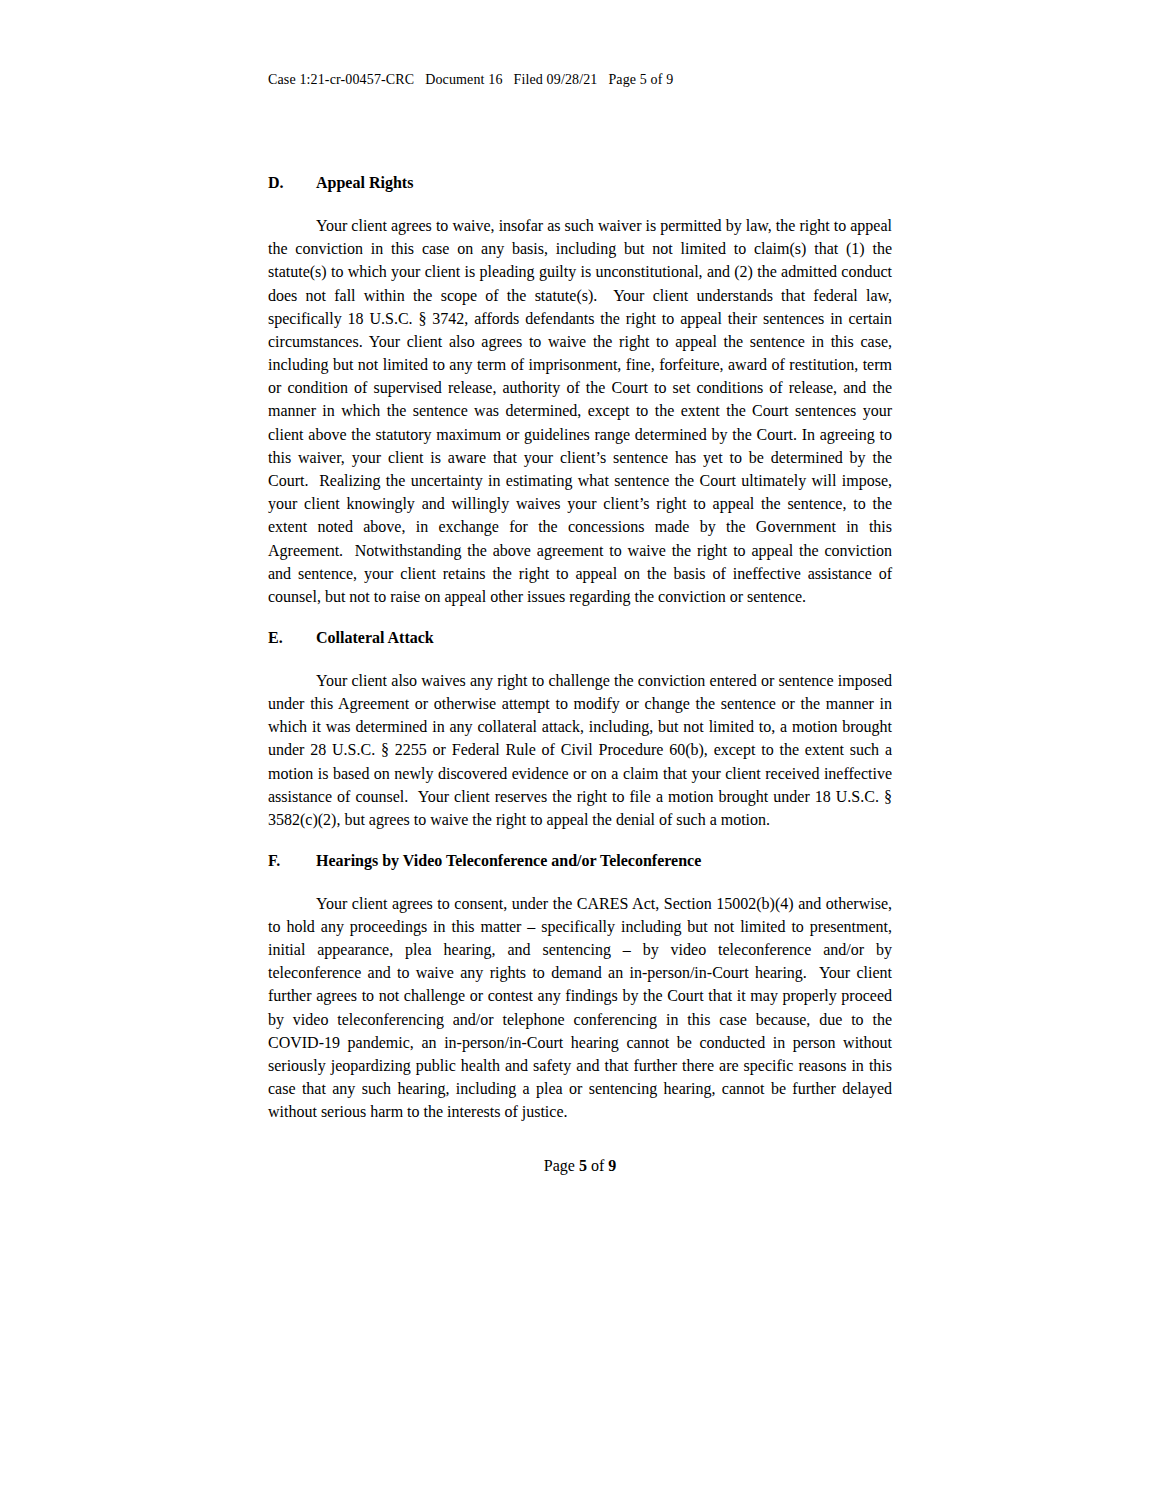Case 1:21-cr-00457-CRC Document 16 Filed 09/28/21 Page 5 of 9
D. Appeal Rights
Your client agrees to waive, insofar as such waiver is permitted by law, the right to appeal the conviction in this case on any basis, including but not limited to claim(s) that (1) the statute(s) to which your client is pleading guilty is unconstitutional, and (2) the admitted conduct does not fall within the scope of the statute(s). Your client understands that federal law, specifically 18 U.S.C. § 3742, affords defendants the right to appeal their sentences in certain circumstances. Your client also agrees to waive the right to appeal the sentence in this case, including but not limited to any term of imprisonment, fine, forfeiture, award of restitution, term or condition of supervised release, authority of the Court to set conditions of release, and the manner in which the sentence was determined, except to the extent the Court sentences your client above the statutory maximum or guidelines range determined by the Court. In agreeing to this waiver, your client is aware that your client’s sentence has yet to be determined by the Court. Realizing the uncertainty in estimating what sentence the Court ultimately will impose, your client knowingly and willingly waives your client’s right to appeal the sentence, to the extent noted above, in exchange for the concessions made by the Government in this Agreement. Notwithstanding the above agreement to waive the right to appeal the conviction and sentence, your client retains the right to appeal on the basis of ineffective assistance of counsel, but not to raise on appeal other issues regarding the conviction or sentence.
E. Collateral Attack
Your client also waives any right to challenge the conviction entered or sentence imposed under this Agreement or otherwise attempt to modify or change the sentence or the manner in which it was determined in any collateral attack, including, but not limited to, a motion brought under 28 U.S.C. § 2255 or Federal Rule of Civil Procedure 60(b), except to the extent such a motion is based on newly discovered evidence or on a claim that your client received ineffective assistance of counsel. Your client reserves the right to file a motion brought under 18 U.S.C. § 3582(c)(2), but agrees to waive the right to appeal the denial of such a motion.
F. Hearings by Video Teleconference and/or Teleconference
Your client agrees to consent, under the CARES Act, Section 15002(b)(4) and otherwise, to hold any proceedings in this matter – specifically including but not limited to presentment, initial appearance, plea hearing, and sentencing – by video teleconference and/or by teleconference and to waive any rights to demand an in-person/in-Court hearing. Your client further agrees to not challenge or contest any findings by the Court that it may properly proceed by video teleconferencing and/or telephone conferencing in this case because, due to the COVID-19 pandemic, an in-person/in-Court hearing cannot be conducted in person without seriously jeopardizing public health and safety and that further there are specific reasons in this case that any such hearing, including a plea or sentencing hearing, cannot be further delayed without serious harm to the interests of justice.
Page 5 of 9